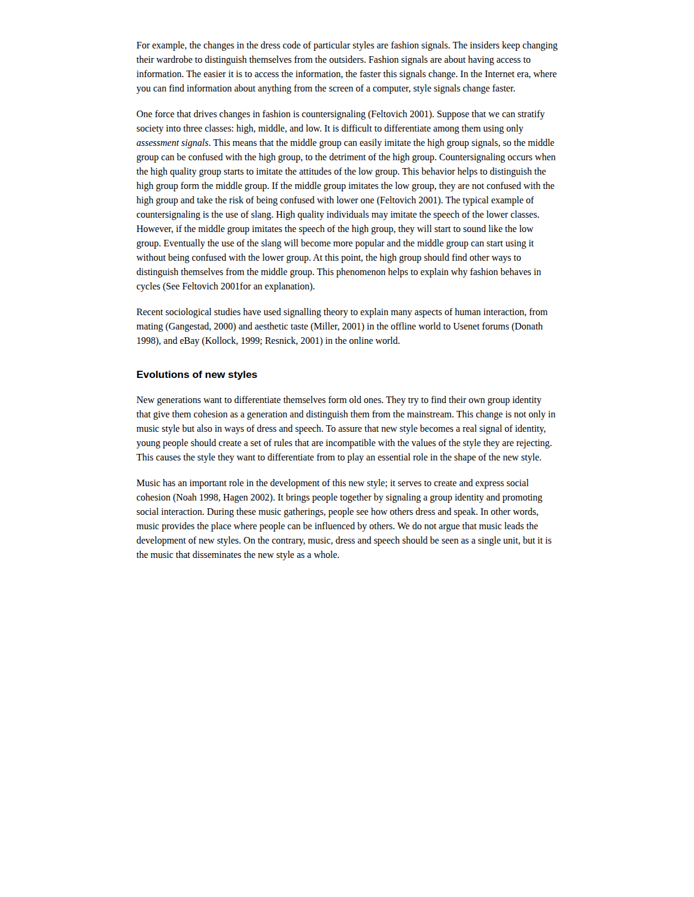For example, the changes in the dress code of particular styles are fashion signals. The insiders keep changing their wardrobe to distinguish themselves from the outsiders. Fashion signals are about having access to information. The easier it is to access the information, the faster this signals change. In the Internet era, where you can find information about anything from the screen of a computer, style signals change faster.
One force that drives changes in fashion is countersignaling (Feltovich 2001). Suppose that we can stratify society into three classes: high, middle, and low. It is difficult to differentiate among them using only assessment signals. This means that the middle group can easily imitate the high group signals, so the middle group can be confused with the high group, to the detriment of the high group. Countersignaling occurs when the high quality group starts to imitate the attitudes of the low group. This behavior helps to distinguish the high group form the middle group. If the middle group imitates the low group, they are not confused with the high group and take the risk of being confused with lower one (Feltovich 2001). The typical example of countersignaling is the use of slang. High quality individuals may imitate the speech of the lower classes. However, if the middle group imitates the speech of the high group, they will start to sound like the low group. Eventually the use of the slang will become more popular and the middle group can start using it without being confused with the lower group. At this point, the high group should find other ways to distinguish themselves from the middle group. This phenomenon helps to explain why fashion behaves in cycles (See Feltovich 2001for an explanation).
Recent sociological studies have used signalling theory to explain many aspects of human interaction, from mating (Gangestad, 2000) and aesthetic taste (Miller, 2001) in the offline world to Usenet forums (Donath 1998), and eBay (Kollock, 1999; Resnick, 2001) in the online world.
Evolutions of new styles
New generations want to differentiate themselves form old ones. They try to find their own group identity that give them cohesion as a generation and distinguish them from the mainstream. This change is not only in music style but also in ways of dress and speech. To assure that new style becomes a real signal of identity, young people should create a set of rules that are incompatible with the values of the style they are rejecting. This causes the style they want to differentiate from to play an essential role in the shape of the new style.
Music has an important role in the development of this new style; it serves to create and express social cohesion (Noah 1998, Hagen 2002). It brings people together by signaling a group identity and promoting social interaction. During these music gatherings, people see how others dress and speak. In other words, music provides the place where people can be influenced by others. We do not argue that music leads the development of new styles. On the contrary, music, dress and speech should be seen as a single unit, but it is the music that disseminates the new style as a whole.